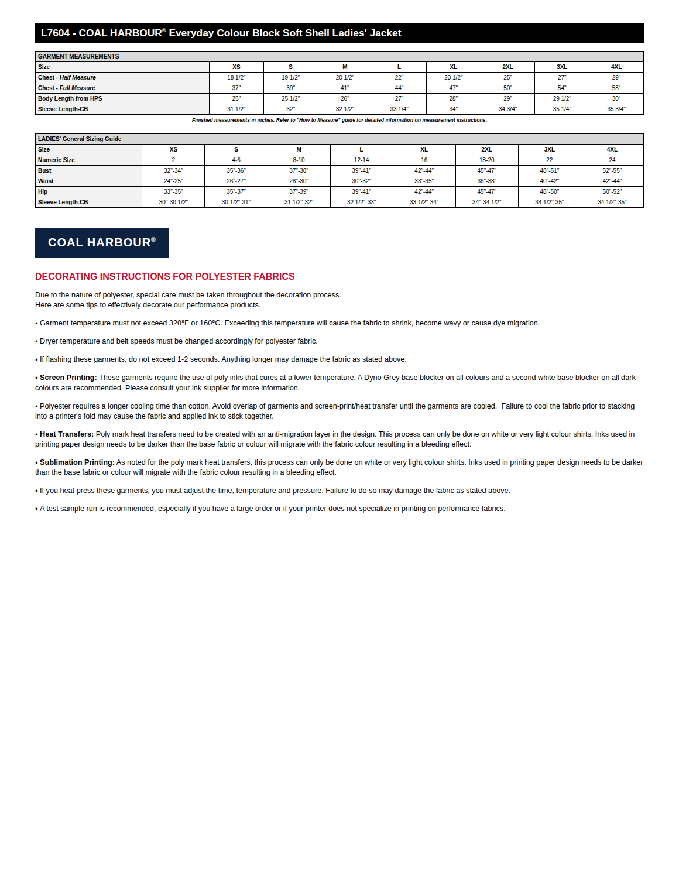L7604 - COAL HARBOUR® Everyday Colour Block Soft Shell Ladies' Jacket
| GARMENT MEASUREMENTS |
| Size | XS | S | M | L | XL | 2XL | 3XL | 4XL |
| Chest - Half Measure | 18 1/2" | 19 1/2" | 20 1/2" | 22" | 23 1/2" | 25" | 27" | 29" |
| Chest - Full Measure | 37" | 39" | 41" | 44" | 47" | 50" | 54" | 58" |
| Body Length from HPS | 25" | 25 1/2" | 26" | 27" | 28" | 29" | 29 1/2" | 30" |
| Sleeve Length-CB | 31 1/2" | 32" | 32 1/2" | 33 1/4" | 34" | 34 3/4" | 35 1/4" | 35 3/4" |
Finished measurements in inches. Refer to "How to Measure" guide for detailed information on measurement instructions.
| LADIES' General Sizing Guide |
| Size | XS | S | M | L | XL | 2XL | 3XL | 4XL |
| Numeric Size | 2 | 4-6 | 8-10 | 12-14 | 16 | 18-20 | 22 | 24 |
| Bust | 32"-34" | 35"-36" | 37"-38" | 39"-41" | 42"-44" | 45"-47" | 48"-51" | 52"-55" |
| Waist | 24"-25" | 26"-27" | 28"-30" | 30"-32" | 33"-35" | 36"-38" | 40"-42" | 42"-44" |
| Hip | 33"-35" | 35"-37" | 37"-39" | 39"-41" | 42"-44" | 45"-47" | 48"-50" | 50"-52" |
| Sleeve Length-CB | 30"-30 1/2" | 30 1/2"-31" | 31 1/2"-32" | 32 1/2"-33" | 33 1/2"-34" | 34"-34 1/2" | 34 1/2"-35" | 34 1/2"-35" |
COAL HARBOUR®
DECORATING INSTRUCTIONS FOR POLYESTER FABRICS
Due to the nature of polyester, special care must be taken throughout the decoration process.
Here are some tips to effectively decorate our performance products.
Garment temperature must not exceed 320°F or 160°C. Exceeding this temperature will cause the fabric to shrink, become wavy or cause dye migration.
Dryer temperature and belt speeds must be changed accordingly for polyester fabric.
If flashing these garments, do not exceed 1-2 seconds. Anything longer may damage the fabric as stated above.
Screen Printing: These garments require the use of poly inks that cures at a lower temperature. A Dyno Grey base blocker on all colours and a second white base blocker on all dark colours are recommended. Please consult your ink supplier for more information.
Polyester requires a longer cooling time than cotton. Avoid overlap of garments and screen-print/heat transfer until the garments are cooled. Failure to cool the fabric prior to stacking into a printer's fold may cause the fabric and applied ink to stick together.
Heat Transfers: Poly mark heat transfers need to be created with an anti-migration layer in the design. This process can only be done on white or very light colour shirts. Inks used in printing paper design needs to be darker than the base fabric or colour will migrate with the fabric colour resulting in a bleeding effect.
Sublimation Printing: As noted for the poly mark heat transfers, this process can only be done on white or very light colour shirts. Inks used in printing paper design needs to be darker than the base fabric or colour will migrate with the fabric colour resulting in a bleeding effect.
If you heat press these garments, you must adjust the time, temperature and pressure. Failure to do so may damage the fabric as stated above.
A test sample run is recommended, especially if you have a large order or if your printer does not specialize in printing on performance fabrics.